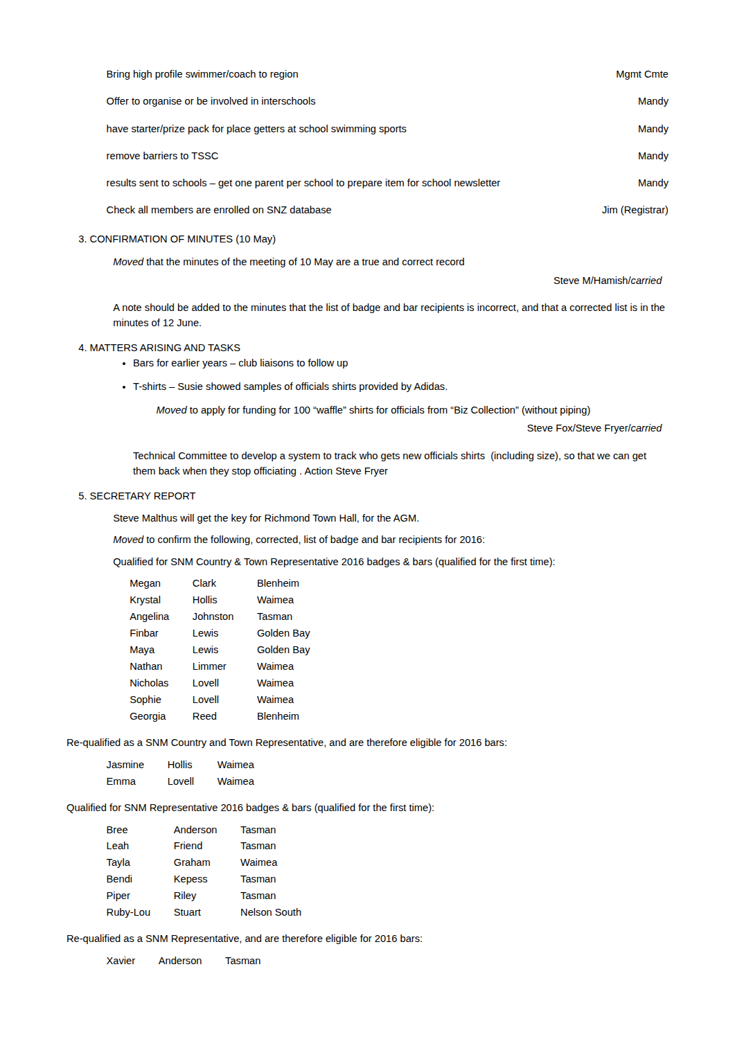Bring high profile swimmer/coach to region Mgmt Cmte
Offer to organise or be involved in interschools Mandy
have starter/prize pack for place getters at school swimming sports Mandy
remove barriers to TSSC Mandy
results sent to schools – get one parent per school to prepare item for school newsletter Mandy
Check all members are enrolled on SNZ database Jim (Registrar)
CONFIRMATION OF MINUTES (10 May)
Moved that the minutes of the meeting of 10 May are a true and correct record
Steve M/Hamish/carried
A note should be added to the minutes that the list of badge and bar recipients is incorrect, and that a corrected list is in the minutes of 12 June.
MATTERS ARISING AND TASKS
Bars for earlier years – club liaisons to follow up
T-shirts – Susie showed samples of officials shirts provided by Adidas.
Moved to apply for funding for 100 “waffle” shirts for officials from “Biz Collection” (without piping)
Steve Fox/Steve Fryer/carried
Technical Committee to develop a system to track who gets new officials shirts (including size), so that we can get them back when they stop officiating . Action Steve Fryer
SECRETARY REPORT
Steve Malthus will get the key for Richmond Town Hall, for the AGM.
Moved to confirm the following, corrected, list of badge and bar recipients for 2016:
Qualified for SNM Country & Town Representative 2016 badges & bars (qualified for the first time):
| Megan | Clark | Blenheim |
| Krystal | Hollis | Waimea |
| Angelina | Johnston | Tasman |
| Finbar | Lewis | Golden Bay |
| Maya | Lewis | Golden Bay |
| Nathan | Limmer | Waimea |
| Nicholas | Lovell | Waimea |
| Sophie | Lovell | Waimea |
| Georgia | Reed | Blenheim |
Re-qualified as a SNM Country and Town Representative, and are therefore eligible for 2016 bars:
| Jasmine | Hollis | Waimea |
| Emma | Lovell | Waimea |
Qualified for SNM Representative 2016 badges & bars (qualified for the first time):
| Bree | Anderson | Tasman |
| Leah | Friend | Tasman |
| Tayla | Graham | Waimea |
| Bendi | Kepess | Tasman |
| Piper | Riley | Tasman |
| Ruby-Lou | Stuart | Nelson South |
Re-qualified as a SNM Representative, and are therefore eligible for 2016 bars:
| Xavier | Anderson | Tasman |